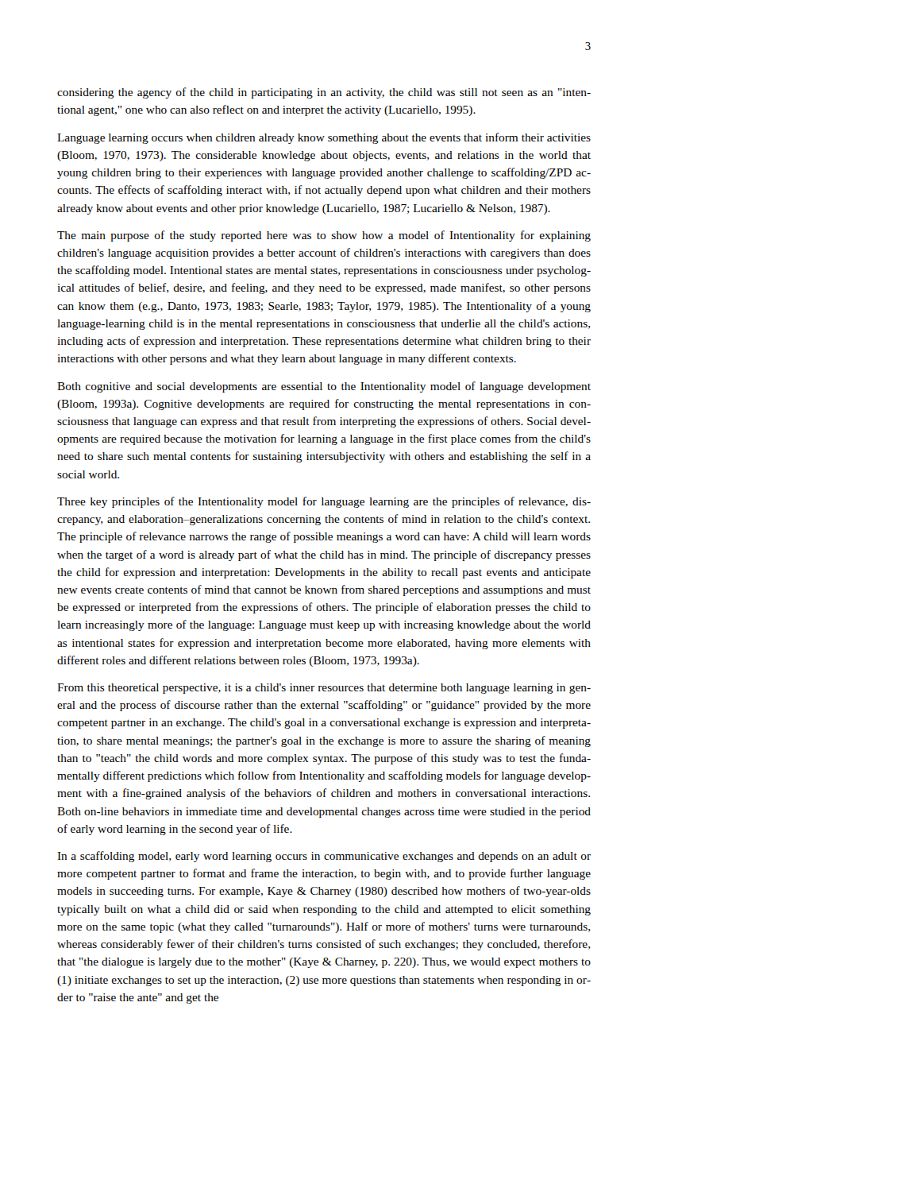3
considering the agency of the child in participating in an activity, the child was still not seen as an "intentional agent," one who can also reflect on and interpret the activity (Lucariello, 1995).
Language learning occurs when children already know something about the events that inform their activities (Bloom, 1970, 1973). The considerable knowledge about objects, events, and relations in the world that young children bring to their experiences with language provided another challenge to scaffolding/ZPD accounts. The effects of scaffolding interact with, if not actually depend upon what children and their mothers already know about events and other prior knowledge (Lucariello, 1987; Lucariello & Nelson, 1987).
The main purpose of the study reported here was to show how a model of Intentionality for explaining children's language acquisition provides a better account of children's interactions with caregivers than does the scaffolding model. Intentional states are mental states, representations in consciousness under psychological attitudes of belief, desire, and feeling, and they need to be expressed, made manifest, so other persons can know them (e.g., Danto, 1973, 1983; Searle, 1983; Taylor, 1979, 1985). The Intentionality of a young language-learning child is in the mental representations in consciousness that underlie all the child's actions, including acts of expression and interpretation. These representations determine what children bring to their interactions with other persons and what they learn about language in many different contexts.
Both cognitive and social developments are essential to the Intentionality model of language development (Bloom, 1993a). Cognitive developments are required for constructing the mental representations in consciousness that language can express and that result from interpreting the expressions of others. Social developments are required because the motivation for learning a language in the first place comes from the child's need to share such mental contents for sustaining intersubjectivity with others and establishing the self in a social world.
Three key principles of the Intentionality model for language learning are the principles of relevance, discrepancy, and elaboration–generalizations concerning the contents of mind in relation to the child's context. The principle of relevance narrows the range of possible meanings a word can have: A child will learn words when the target of a word is already part of what the child has in mind. The principle of discrepancy presses the child for expression and interpretation: Developments in the ability to recall past events and anticipate new events create contents of mind that cannot be known from shared perceptions and assumptions and must be expressed or interpreted from the expressions of others. The principle of elaboration presses the child to learn increasingly more of the language: Language must keep up with increasing knowledge about the world as intentional states for expression and interpretation become more elaborated, having more elements with different roles and different relations between roles (Bloom, 1973, 1993a).
From this theoretical perspective, it is a child's inner resources that determine both language learning in general and the process of discourse rather than the external "scaffolding" or "guidance" provided by the more competent partner in an exchange. The child's goal in a conversational exchange is expression and interpretation, to share mental meanings; the partner's goal in the exchange is more to assure the sharing of meaning than to "teach" the child words and more complex syntax. The purpose of this study was to test the fundamentally different predictions which follow from Intentionality and scaffolding models for language development with a fine-grained analysis of the behaviors of children and mothers in conversational interactions. Both on-line behaviors in immediate time and developmental changes across time were studied in the period of early word learning in the second year of life.
In a scaffolding model, early word learning occurs in communicative exchanges and depends on an adult or more competent partner to format and frame the interaction, to begin with, and to provide further language models in succeeding turns. For example, Kaye & Charney (1980) described how mothers of two-year-olds typically built on what a child did or said when responding to the child and attempted to elicit something more on the same topic (what they called "turnarounds"). Half or more of mothers' turns were turnarounds, whereas considerably fewer of their children's turns consisted of such exchanges; they concluded, therefore, that "the dialogue is largely due to the mother" (Kaye & Charney, p. 220). Thus, we would expect mothers to (1) initiate exchanges to set up the interaction, (2) use more questions than statements when responding in order to "raise the ante" and get the